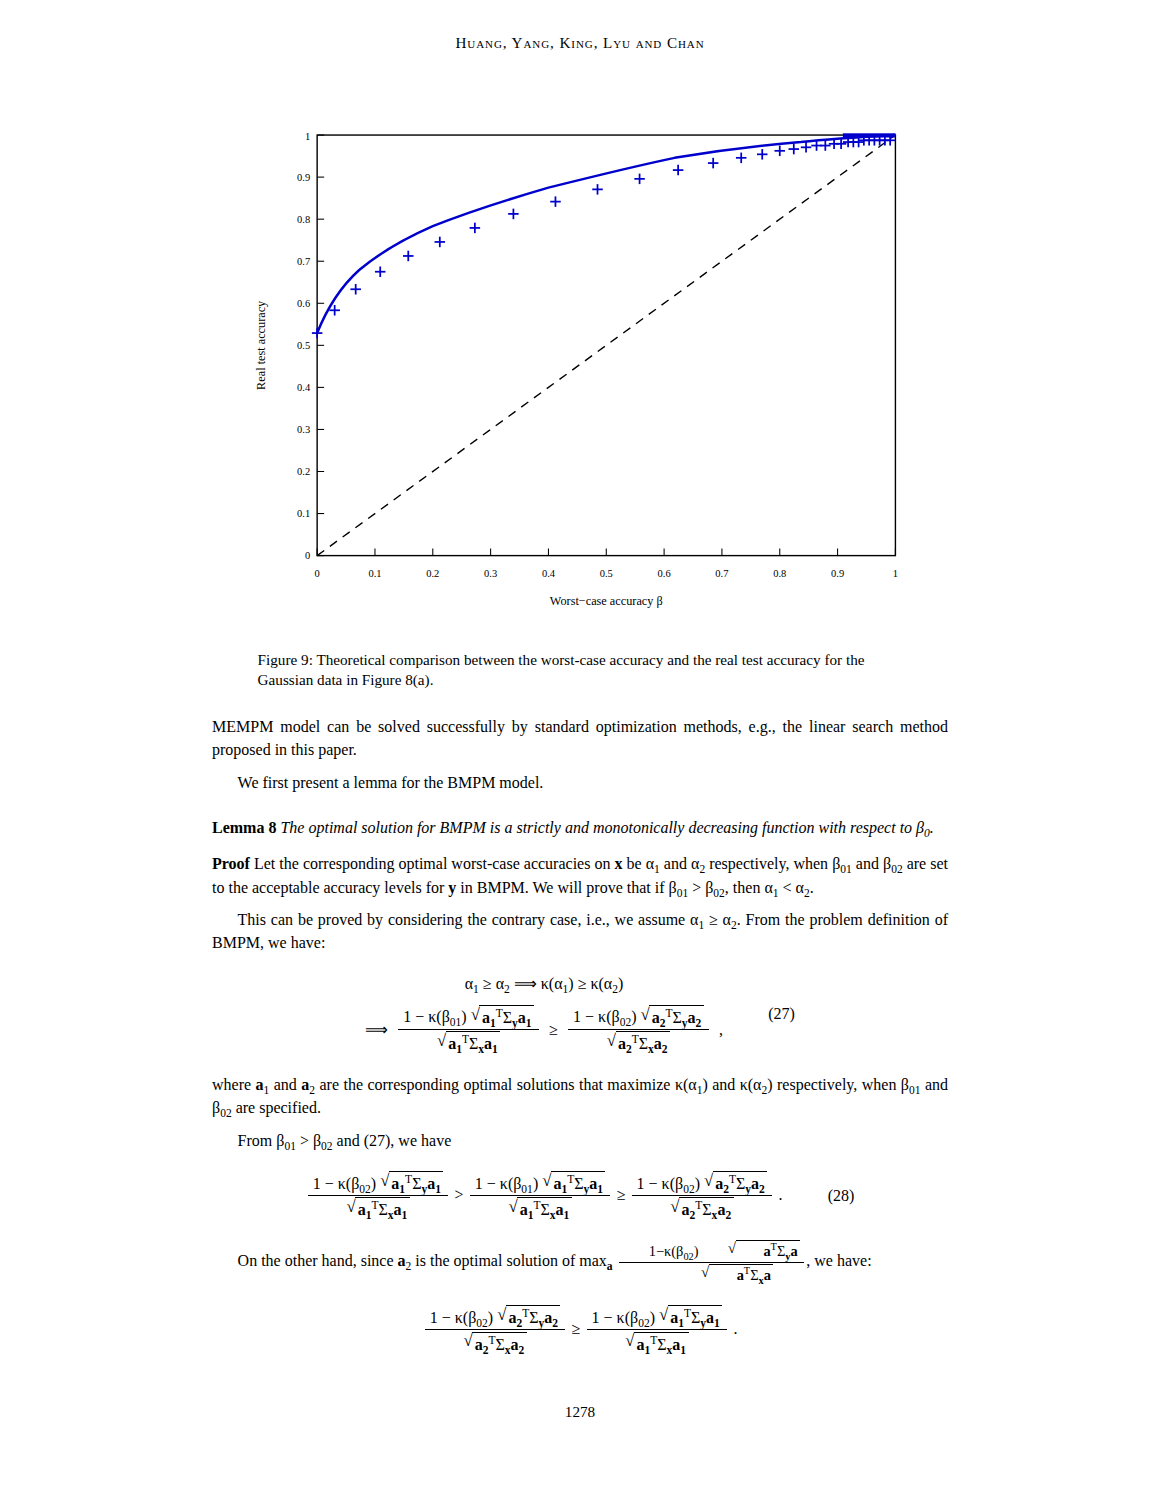Huang, Yang, King, Lyu and Chan
0 0.1 0.2 0.3 0.4 0.5 0.6 0.7 0.8 0.9 1 0 0.1 0.2 0.3 0.4 0.5 0.6 0.7 0.8 0.9 1 Worst−case accuracy β Real test accuracy
Figure 9: Theoretical comparison between the worst-case accuracy and the real test accuracy for the Gaussian data in Figure 8(a).
MEMPM model can be solved successfully by standard optimization methods, e.g., the linear search method proposed in this paper.
We first present a lemma for the BMPM model.
Lemma 8 The optimal solution for BMPM is a strictly and monotonically decreasing function with respect to β0.
Proof Let the corresponding optimal worst-case accuracies on x be α1 and α2 respectively, when β01 and β02 are set to the acceptable accuracy levels for y in BMPM. We will prove that if β01 > β02, then α1 < α2.
This can be proved by considering the contrary case, i.e., we assume α1 ≥ α2. From the problem definition of BMPM, we have:
α1 ≥ α2 ⟹ κ(α1) ≥ κ(α2)
⟹ 1 − κ(β01) a1TΣya1 a1TΣxa1 ≥ 1 − κ(β02) a2TΣya2 a2TΣxa2 ,
(27)
where a1 and a2 are the corresponding optimal solutions that maximize κ(α1) and κ(α2) respectively, when β01 and β02 are specified.
From β01 > β02 and (27), we have
1 − κ(β02) a1TΣya1 a1TΣxa1 > 1 − κ(β01) a1TΣya1 a1TΣxa1 ≥ 1 − κ(β02) a2TΣya2 a2TΣxa2 .
(28)
On the other hand, since a2 is the optimal solution of maxa 1−κ(β02) aTΣya aTΣxa , we have:
1 − κ(β02) a2TΣya2 a2TΣxa2 ≥ 1 − κ(β02) a1TΣya1 a1TΣxa1 .
1278